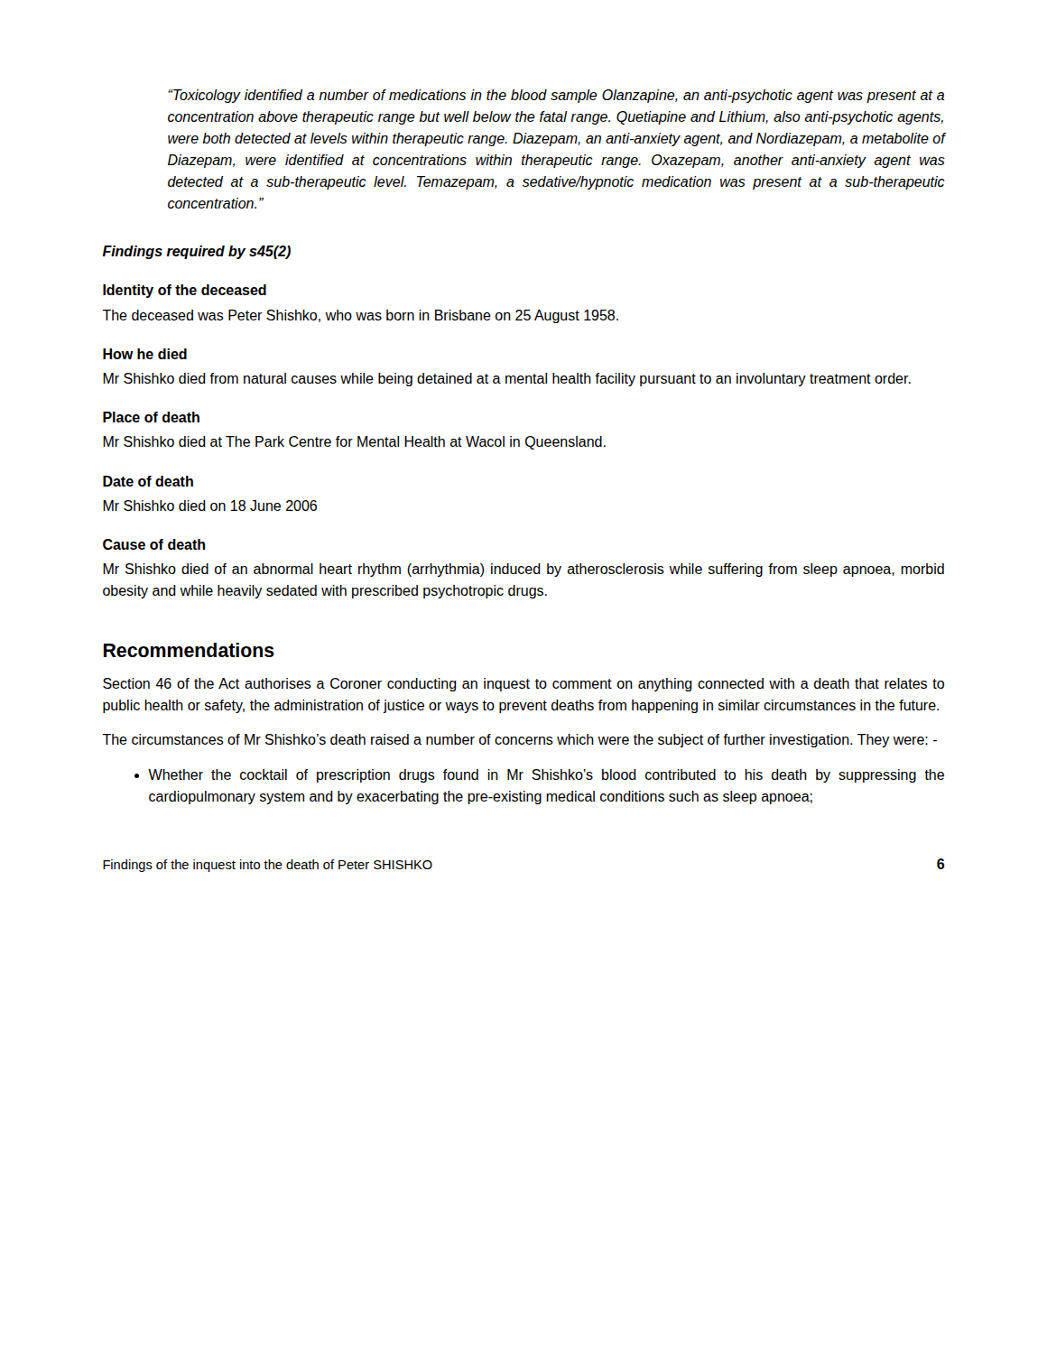“Toxicology identified a number of medications in the blood sample Olanzapine, an anti-psychotic agent was present at a concentration above therapeutic range but well below the fatal range. Quetiapine and Lithium, also anti-psychotic agents, were both detected at levels within therapeutic range. Diazepam, an anti-anxiety agent, and Nordiazepam, a metabolite of Diazepam, were identified at concentrations within therapeutic range. Oxazepam, another anti-anxiety agent was detected at a sub-therapeutic level. Temazepam, a sedative/hypnotic medication was present at a sub-therapeutic concentration.”
Findings required by s45(2)
Identity of the deceased
The deceased was Peter Shishko, who was born in Brisbane on 25 August 1958.
How he died
Mr Shishko died from natural causes while being detained at a mental health facility pursuant to an involuntary treatment order.
Place of death
Mr Shishko died at The Park Centre for Mental Health at Wacol in Queensland.
Date of death
Mr Shishko died on 18 June 2006
Cause of death
Mr Shishko died of an abnormal heart rhythm (arrhythmia) induced by atherosclerosis while suffering from sleep apnoea, morbid obesity and while heavily sedated with prescribed psychotropic drugs.
Recommendations
Section 46 of the Act authorises a Coroner conducting an inquest to comment on anything connected with a death that relates to public health or safety, the administration of justice or ways to prevent deaths from happening in similar circumstances in the future.
The circumstances of Mr Shishko’s death raised a number of concerns which were the subject of further investigation. They were: -
Whether the cocktail of prescription drugs found in Mr Shishko’s blood contributed to his death by suppressing the cardiopulmonary system and by exacerbating the pre-existing medical conditions such as sleep apnoea;
Findings of the inquest into the death of Peter SHISHKO 6